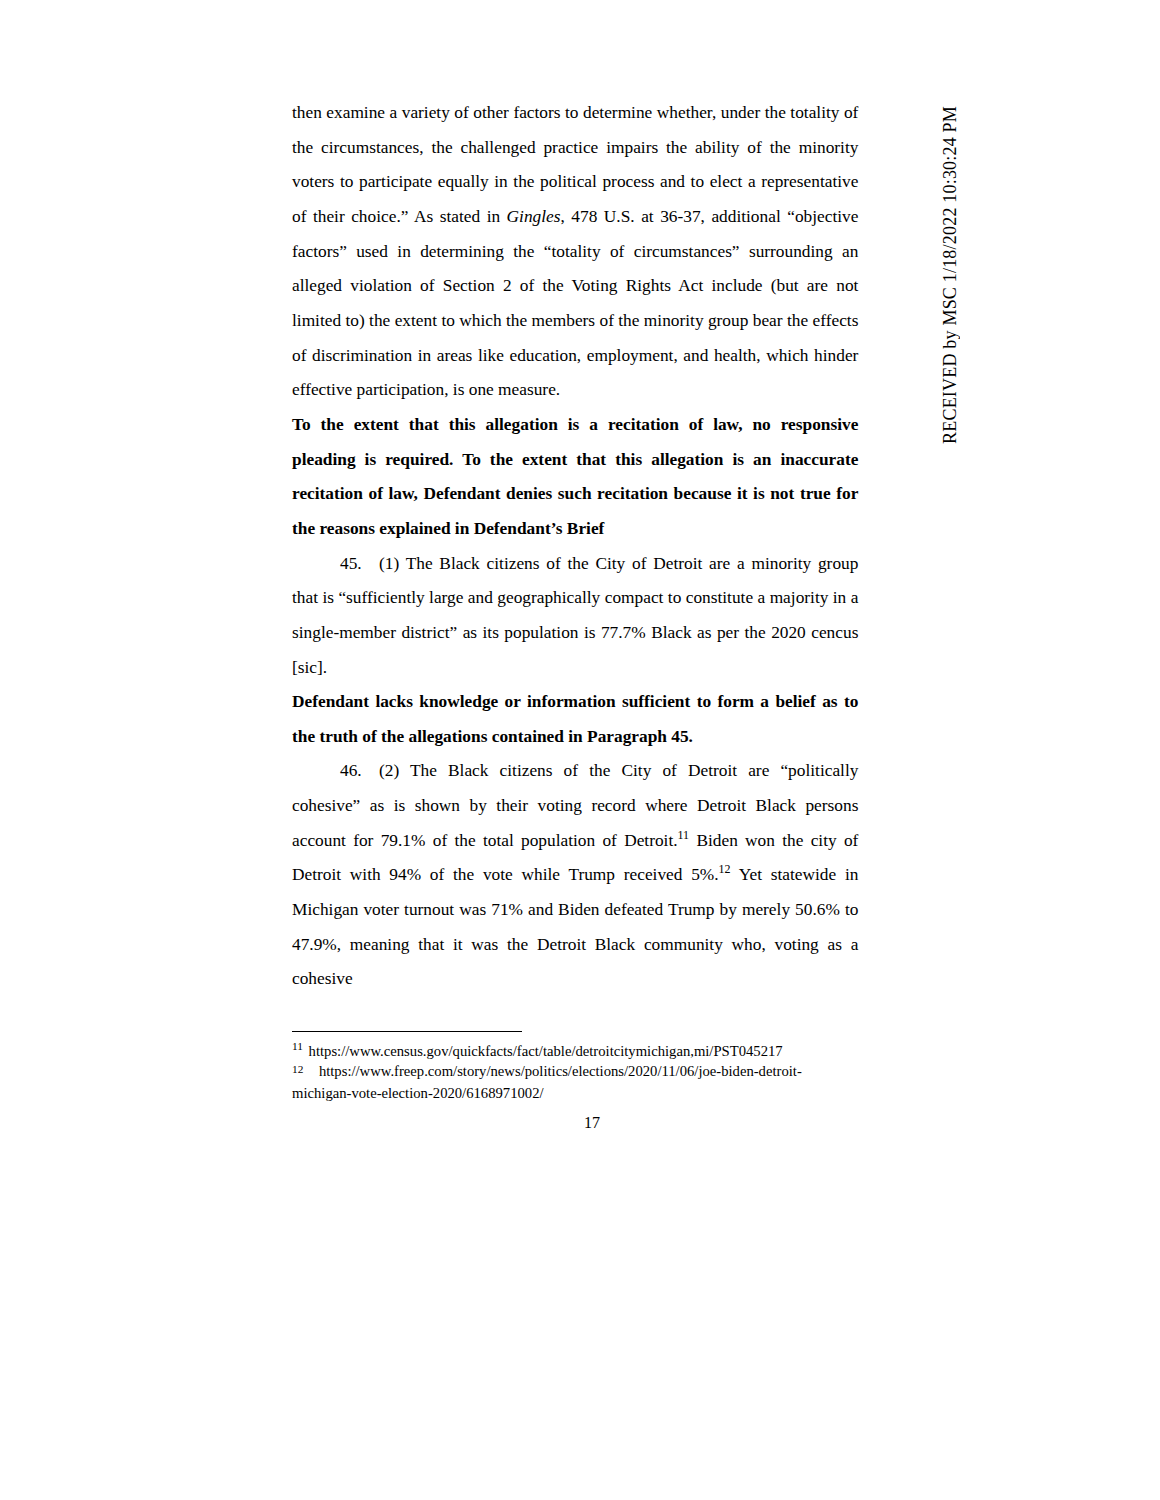RECEIVED by MSC 1/18/2022 10:30:24 PM
then examine a variety of other factors to determine whether, under the totality of the circumstances, the challenged practice impairs the ability of the minority voters to participate equally in the political process and to elect a representative of their choice.” As stated in Gingles, 478 U.S. at 36-37, additional “objective factors” used in determining the “totality of circumstances” surrounding an alleged violation of Section 2 of the Voting Rights Act include (but are not limited to) the extent to which the members of the minority group bear the effects of discrimination in areas like education, employment, and health, which hinder effective participation, is one measure.
To the extent that this allegation is a recitation of law, no responsive pleading is required. To the extent that this allegation is an inaccurate recitation of law, Defendant denies such recitation because it is not true for the reasons explained in Defendant’s Brief
45. (1) The Black citizens of the City of Detroit are a minority group that is “sufficiently large and geographically compact to constitute a majority in a single-member district” as its population is 77.7% Black as per the 2020 cencus [sic].
Defendant lacks knowledge or information sufficient to form a belief as to the truth of the allegations contained in Paragraph 45.
46. (2) The Black citizens of the City of Detroit are “politically cohesive” as is shown by their voting record where Detroit Black persons account for 79.1% of the total population of Detroit.11 Biden won the city of Detroit with 94% of the vote while Trump received 5%.12 Yet statewide in Michigan voter turnout was 71% and Biden defeated Trump by merely 50.6% to 47.9%, meaning that it was the Detroit Black community who, voting as a cohesive
11 https://www.census.gov/quickfacts/fact/table/detroitcitymichigan,mi/PST045217
12https://www.freep.com/story/news/politics/elections/2020/11/06/joe-biden-detroit-michigan-vote-election-2020/6168971002/
17